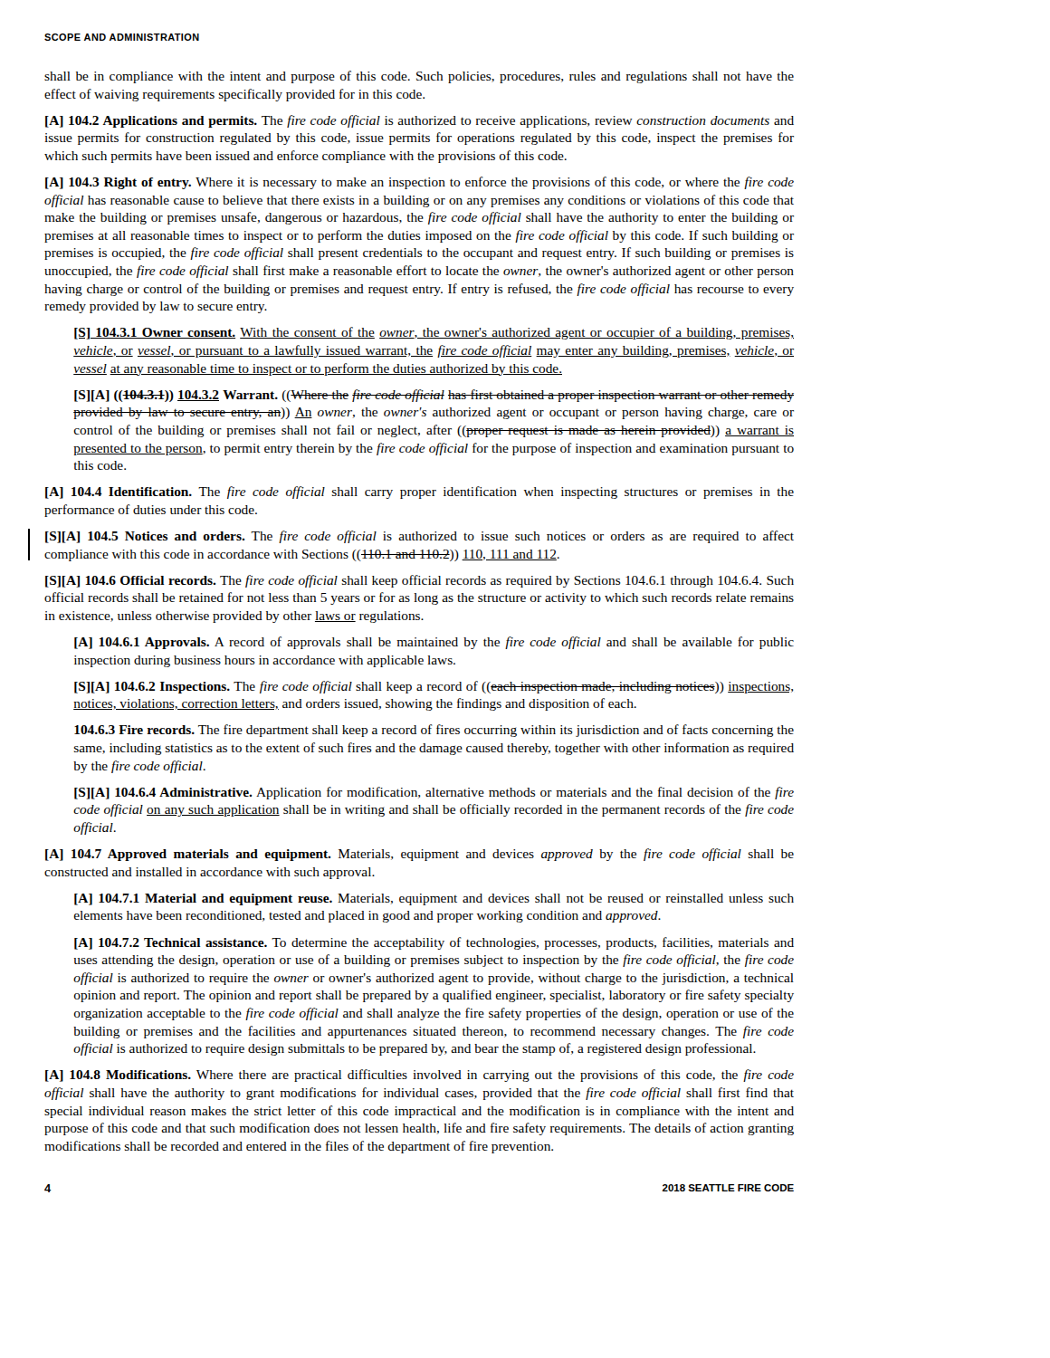SCOPE AND ADMINISTRATION
shall be in compliance with the intent and purpose of this code. Such policies, procedures, rules and regulations shall not have the effect of waiving requirements specifically provided for in this code.
[A] 104.2 Applications and permits. The fire code official is authorized to receive applications, review construction documents and issue permits for construction regulated by this code, issue permits for operations regulated by this code, inspect the premises for which such permits have been issued and enforce compliance with the provisions of this code.
[A] 104.3 Right of entry. Where it is necessary to make an inspection to enforce the provisions of this code, or where the fire code official has reasonable cause to believe that there exists in a building or on any premises any conditions or violations of this code that make the building or premises unsafe, dangerous or hazardous, the fire code official shall have the authority to enter the building or premises at all reasonable times to inspect or to perform the duties imposed on the fire code official by this code. If such building or premises is occupied, the fire code official shall present credentials to the occupant and request entry. If such building or premises is unoccupied, the fire code official shall first make a reasonable effort to locate the owner, the owner's authorized agent or other person having charge or control of the building or premises and request entry. If entry is refused, the fire code official has recourse to every remedy provided by law to secure entry.
[S] 104.3.1 Owner consent. With the consent of the owner, the owner's authorized agent or occupier of a building, premises, vehicle, or vessel, or pursuant to a lawfully issued warrant, the fire code official may enter any building, premises, vehicle, or vessel at any reasonable time to inspect or to perform the duties authorized by this code.
[S][A] ((104.3.1)) 104.3.2 Warrant. ((Where the fire code official has first obtained a proper inspection warrant or other remedy provided by law to secure entry, an)) An owner, the owner's authorized agent or occupant or person having charge, care or control of the building or premises shall not fail or neglect, after ((proper request is made as herein provided)) a warrant is presented to the person, to permit entry therein by the fire code official for the purpose of inspection and examination pursuant to this code.
[A] 104.4 Identification. The fire code official shall carry proper identification when inspecting structures or premises in the performance of duties under this code.
[S][A] 104.5 Notices and orders. The fire code official is authorized to issue such notices or orders as are required to affect compliance with this code in accordance with Sections ((110.1 and 110.2)) 110, 111 and 112.
[S][A] 104.6 Official records. The fire code official shall keep official records as required by Sections 104.6.1 through 104.6.4. Such official records shall be retained for not less than 5 years or for as long as the structure or activity to which such records relate remains in existence, unless otherwise provided by other laws or regulations.
[A] 104.6.1 Approvals. A record of approvals shall be maintained by the fire code official and shall be available for public inspection during business hours in accordance with applicable laws.
[S][A] 104.6.2 Inspections. The fire code official shall keep a record of ((each inspection made, including notices)) inspections, notices, violations, correction letters, and orders issued, showing the findings and disposition of each.
104.6.3 Fire records. The fire department shall keep a record of fires occurring within its jurisdiction and of facts concerning the same, including statistics as to the extent of such fires and the damage caused thereby, together with other information as required by the fire code official.
[S][A] 104.6.4 Administrative. Application for modification, alternative methods or materials and the final decision of the fire code official on any such application shall be in writing and shall be officially recorded in the permanent records of the fire code official.
[A] 104.7 Approved materials and equipment. Materials, equipment and devices approved by the fire code official shall be constructed and installed in accordance with such approval.
[A] 104.7.1 Material and equipment reuse. Materials, equipment and devices shall not be reused or reinstalled unless such elements have been reconditioned, tested and placed in good and proper working condition and approved.
[A] 104.7.2 Technical assistance. To determine the acceptability of technologies, processes, products, facilities, materials and uses attending the design, operation or use of a building or premises subject to inspection by the fire code official, the fire code official is authorized to require the owner or owner's authorized agent to provide, without charge to the jurisdiction, a technical opinion and report. The opinion and report shall be prepared by a qualified engineer, specialist, laboratory or fire safety specialty organization acceptable to the fire code official and shall analyze the fire safety properties of the design, operation or use of the building or premises and the facilities and appurtenances situated thereon, to recommend necessary changes. The fire code official is authorized to require design submittals to be prepared by, and bear the stamp of, a registered design professional.
[A] 104.8 Modifications. Where there are practical difficulties involved in carrying out the provisions of this code, the fire code official shall have the authority to grant modifications for individual cases, provided that the fire code official shall first find that special individual reason makes the strict letter of this code impractical and the modification is in compliance with the intent and purpose of this code and that such modification does not lessen health, life and fire safety requirements. The details of action granting modifications shall be recorded and entered in the files of the department of fire prevention.
4 2018 SEATTLE FIRE CODE